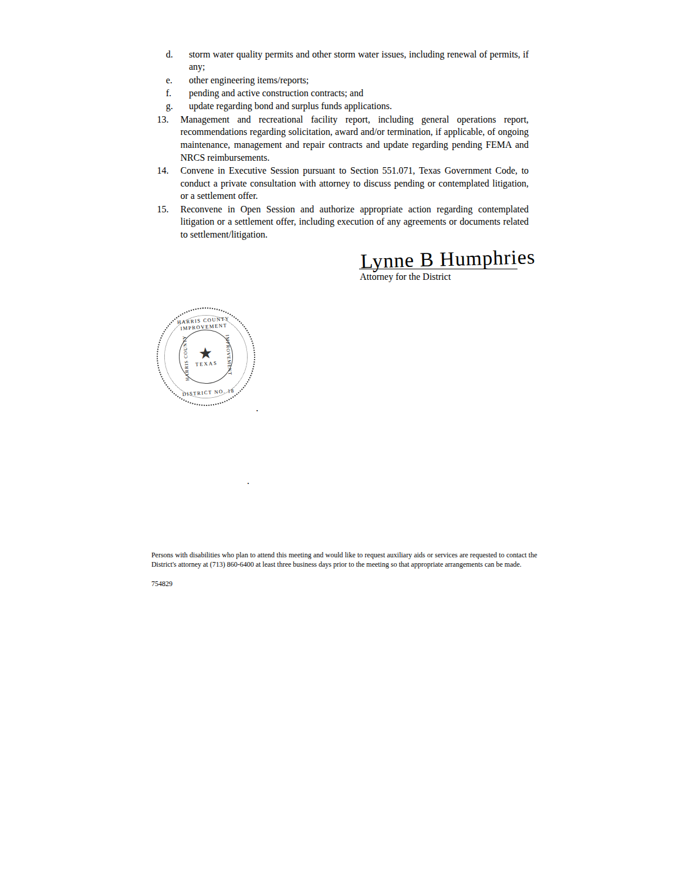d. storm water quality permits and other storm water issues, including renewal of permits, if any;
e. other engineering items/reports;
f. pending and active construction contracts; and
g. update regarding bond and surplus funds applications.
13. Management and recreational facility report, including general operations report, recommendations regarding solicitation, award and/or termination, if applicable, of ongoing maintenance, management and repair contracts and update regarding pending FEMA and NRCS reimbursements.
14. Convene in Executive Session pursuant to Section 551.071, Texas Government Code, to conduct a private consultation with attorney to discuss pending or contemplated litigation, or a settlement offer.
15. Reconvene in Open Session and authorize appropriate action regarding contemplated litigation or a settlement offer, including execution of any agreements or documents related to settlement/litigation.
Lynne B Humphries
Attorney for the District
HARRIS COUNTY IMPROVEMENT
DISTRICT NO. 18
HARRIS COUNTY
IMPROVEMENT
★
TEXAS
.
.
Persons with disabilities who plan to attend this meeting and would like to request auxiliary aids or services are requested to contact the District's attorney at (713) 860-6400 at least three business days prior to the meeting so that appropriate arrangements can be made.
754829